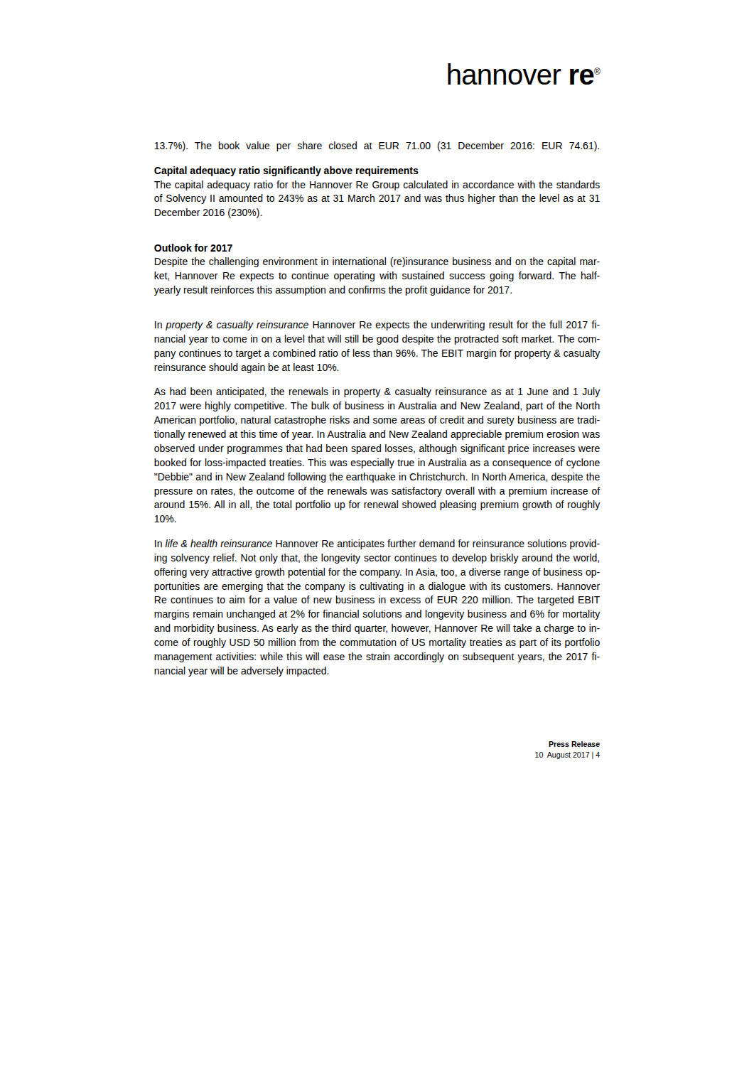hannover re®
13.7%). The book value per share closed at EUR 71.00 (31 December 2016: EUR 74.61).
Capital adequacy ratio significantly above requirements
The capital adequacy ratio for the Hannover Re Group calculated in accordance with the standards of Solvency II amounted to 243% as at 31 March 2017 and was thus higher than the level as at 31 December 2016 (230%).
Outlook for 2017
Despite the challenging environment in international (re)insurance business and on the capital market, Hannover Re expects to continue operating with sustained success going forward. The half-yearly result reinforces this assumption and confirms the profit guidance for 2017.
In property & casualty reinsurance Hannover Re expects the underwriting result for the full 2017 financial year to come in on a level that will still be good despite the protracted soft market. The company continues to target a combined ratio of less than 96%. The EBIT margin for property & casualty reinsurance should again be at least 10%.
As had been anticipated, the renewals in property & casualty reinsurance as at 1 June and 1 July 2017 were highly competitive. The bulk of business in Australia and New Zealand, part of the North American portfolio, natural catastrophe risks and some areas of credit and surety business are traditionally renewed at this time of year. In Australia and New Zealand appreciable premium erosion was observed under programmes that had been spared losses, although significant price increases were booked for loss-impacted treaties. This was especially true in Australia as a consequence of cyclone "Debbie" and in New Zealand following the earthquake in Christchurch. In North America, despite the pressure on rates, the outcome of the renewals was satisfactory overall with a premium increase of around 15%. All in all, the total portfolio up for renewal showed pleasing premium growth of roughly 10%.
In life & health reinsurance Hannover Re anticipates further demand for reinsurance solutions providing solvency relief. Not only that, the longevity sector continues to develop briskly around the world, offering very attractive growth potential for the company. In Asia, too, a diverse range of business opportunities are emerging that the company is cultivating in a dialogue with its customers. Hannover Re continues to aim for a value of new business in excess of EUR 220 million. The targeted EBIT margins remain unchanged at 2% for financial solutions and longevity business and 6% for mortality and morbidity business. As early as the third quarter, however, Hannover Re will take a charge to income of roughly USD 50 million from the commutation of US mortality treaties as part of its portfolio management activities: while this will ease the strain accordingly on subsequent years, the 2017 financial year will be adversely impacted.
Press Release
10 August 2017 | 4